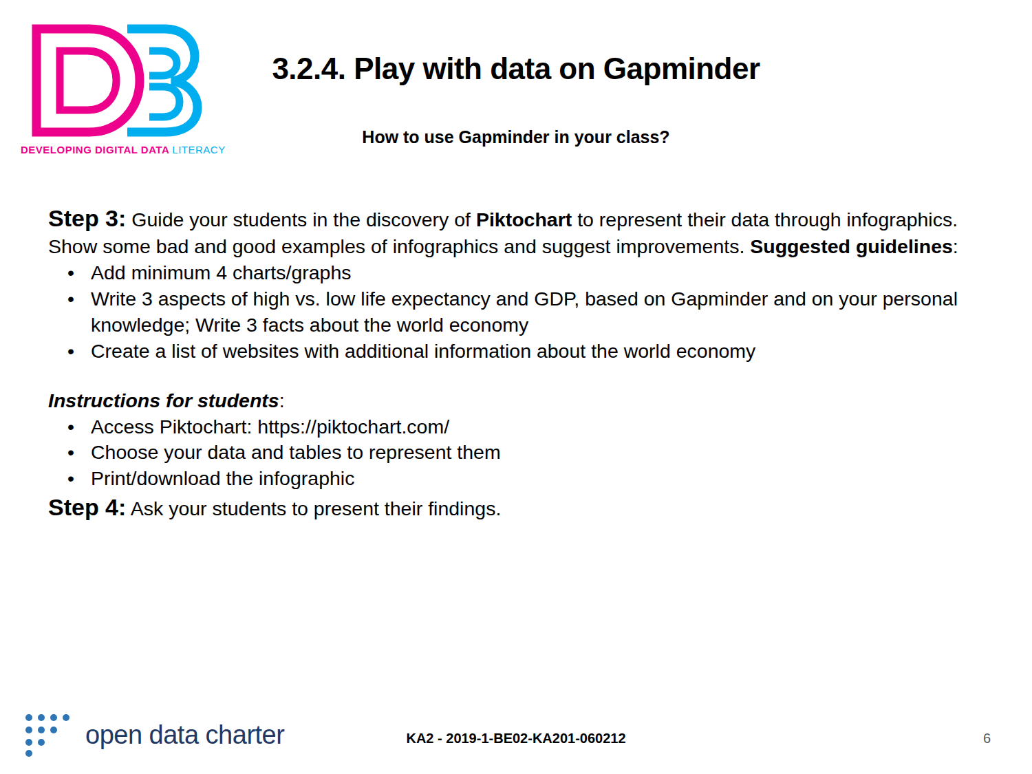DEVELOPING DIGITAL DATA LITERACY
3.2.4. Play with data on Gapminder
How to use Gapminder in your class?
Step 3: Guide your students in the discovery of Piktochart to represent their data through infographics. Show some bad and good examples of infographics and suggest improvements. Suggested guidelines:
Add minimum 4 charts/graphs
Write 3 aspects of high vs. low life expectancy and GDP, based on Gapminder and on your personal knowledge; Write 3 facts about the world economy
Create a list of websites with additional information about the world economy
Instructions for students:
Access Piktochart: https://piktochart.com/
Choose your data and tables to represent them
Print/download the infographic
Step 4: Ask your students to present their findings.
open data charter
KA2 - 2019-1-BE02-KA201-060212
6